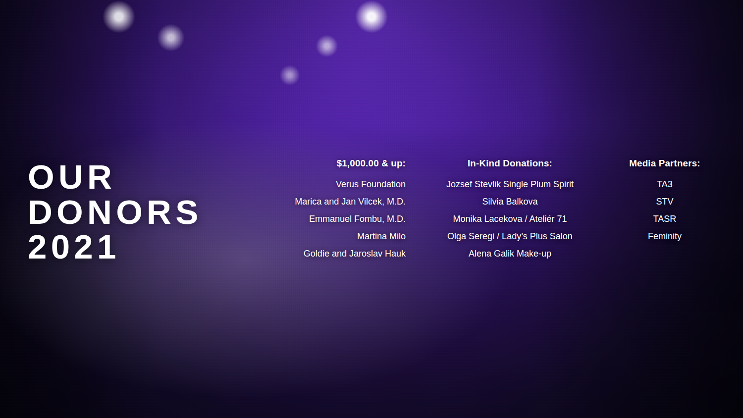Our Donors 2021
$1,000.00 & up:
Verus Foundation
Marica and Jan Vilcek, M.D.
Emmanuel Fombu, M.D.
Martina Milo
Goldie and Jaroslav Hauk
In-Kind Donations:
Jozsef Stevlik Single Plum Spirit
Silvia Balkova
Monika Lacekova / Ateliér 71
Olga Seregi / Lady’s Plus Salon
Alena Galik Make-up
Media Partners:
TA3
STV
TASR
Feminity